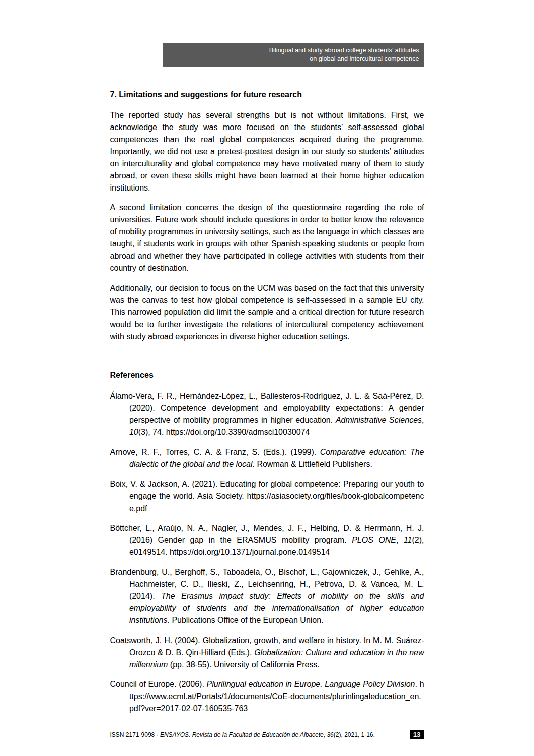Bilingual and study abroad college students’ attitudes
on global and intercultural competence
7. Limitations and suggestions for future research
The reported study has several strengths but is not without limitations. First, we acknowledge the study was more focused on the students’ self-assessed global competences than the real global competences acquired during the programme. Importantly, we did not use a pretest-posttest design in our study so students’ attitudes on interculturality and global competence may have motivated many of them to study abroad, or even these skills might have been learned at their home higher education institutions.
A second limitation concerns the design of the questionnaire regarding the role of universities. Future work should include questions in order to better know the relevance of mobility programmes in university settings, such as the language in which classes are taught, if students work in groups with other Spanish-speaking students or people from abroad and whether they have participated in college activities with students from their country of destination.
Additionally, our decision to focus on the UCM was based on the fact that this university was the canvas to test how global competence is self-assessed in a sample EU city. This narrowed population did limit the sample and a critical direction for future research would be to further investigate the relations of intercultural competency achievement with study abroad experiences in diverse higher education settings.
References
Álamo-Vera, F. R., Hernández-López, L., Ballesteros-Rodríguez, J. L. & Saá-Pérez, D. (2020). Competence development and employability expectations: A gender perspective of mobility programmes in higher education. Administrative Sciences, 10(3), 74. https://doi.org/10.3390/admsci10030074
Arnove, R. F., Torres, C. A. & Franz, S. (Eds.). (1999). Comparative education: The dialectic of the global and the local. Rowman & Littlefield Publishers.
Boix, V. & Jackson, A. (2021). Educating for global competence: Preparing our youth to engage the world. Asia Society. https://asiasociety.org/files/book-globalcompetence.pdf
Böttcher, L., Araújo, N. A., Nagler, J., Mendes, J. F., Helbing, D. & Herrmann, H. J. (2016) Gender gap in the ERASMUS mobility program. PLOS ONE, 11(2), e0149514. https://doi.org/10.1371/journal.pone.0149514
Brandenburg, U., Berghoff, S., Taboadela, O., Bischof, L., Gajowniczek, J., Gehlke, A., Hachmeister, C. D., Ilieski, Z., Leichsenring, H., Petrova, D. & Vancea, M. L. (2014). The Erasmus impact study: Effects of mobility on the skills and employability of students and the internationalisation of higher education institutions. Publications Office of the European Union.
Coatsworth, J. H. (2004). Globalization, growth, and welfare in history. In M. M. Suárez-Orozco & D. B. Qin-Hilliard (Eds.). Globalization: Culture and education in the new millennium (pp. 38-55). University of California Press.
Council of Europe. (2006). Plurilingual education in Europe. Language Policy Division. https://www.ecml.at/Portals/1/documents/CoE-documents/plurinlingaleducation_en.pdf?ver=2017-02-07-160535-763
ISSN 2171-9098 · ENSAYOS. Revista de la Facultad de Educación de Albacete, 36(2), 2021, 1-16.
13